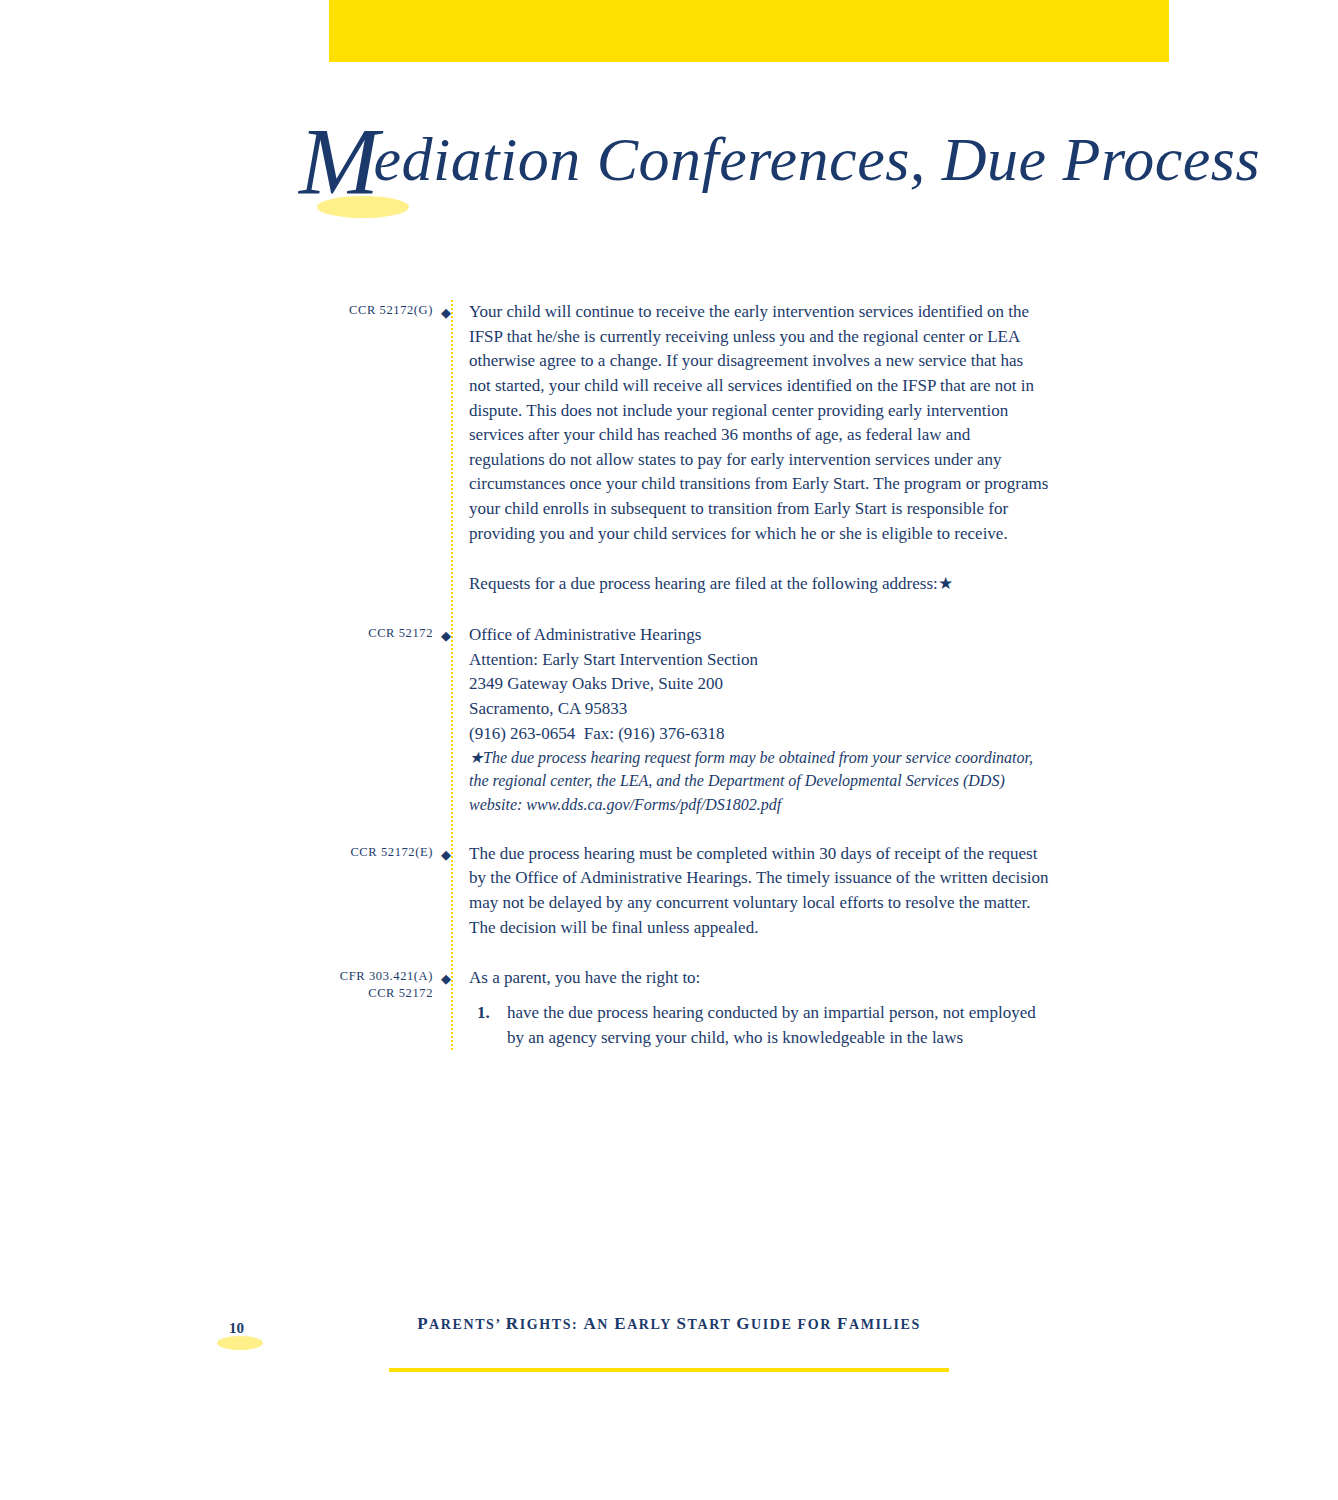Mediation Conferences, Due Process
CCR 52172(g)
◆
Your child will continue to receive the early intervention services identified on the IFSP that he/she is currently receiving unless you and the regional center or LEA otherwise agree to a change. If your disagreement involves a new service that has not started, your child will receive all services identified on the IFSP that are not in dispute. This does not include your regional center providing early intervention services after your child has reached 36 months of age, as federal law and regulations do not allow states to pay for early intervention services under any circumstances once your child transitions from Early Start. The program or programs your child enrolls in subsequent to transition from Early Start is responsible for providing you and your child services for which he or she is eligible to receive.
Requests for a due process hearing are filed at the following address:★
CCR 52172
◆
Office of Administrative Hearings
Attention: Early Start Intervention Section
2349 Gateway Oaks Drive, Suite 200
Sacramento, CA 95833
(916) 263-0654 Fax: (916) 376-6318
★The due process hearing request form may be obtained from your service coordinator, the regional center, the LEA, and the Department of Developmental Services (DDS) website: www.dds.ca.gov/Forms/pdf/DS1802.pdf
CCR 52172(e)
◆
The due process hearing must be completed within 30 days of receipt of the request by the Office of Administrative Hearings. The timely issuance of the written decision may not be delayed by any concurrent voluntary local efforts to resolve the matter. The decision will be final unless appealed.
CFR 303.421(a)
CCR 52172
◆
As a parent, you have the right to:
have the due process hearing conducted by an impartial person, not employed by an agency serving your child, who is knowledgeable in the laws
10
PARENTS’ RIGHTS: AN EARLY START GUIDE FOR FAMILIES